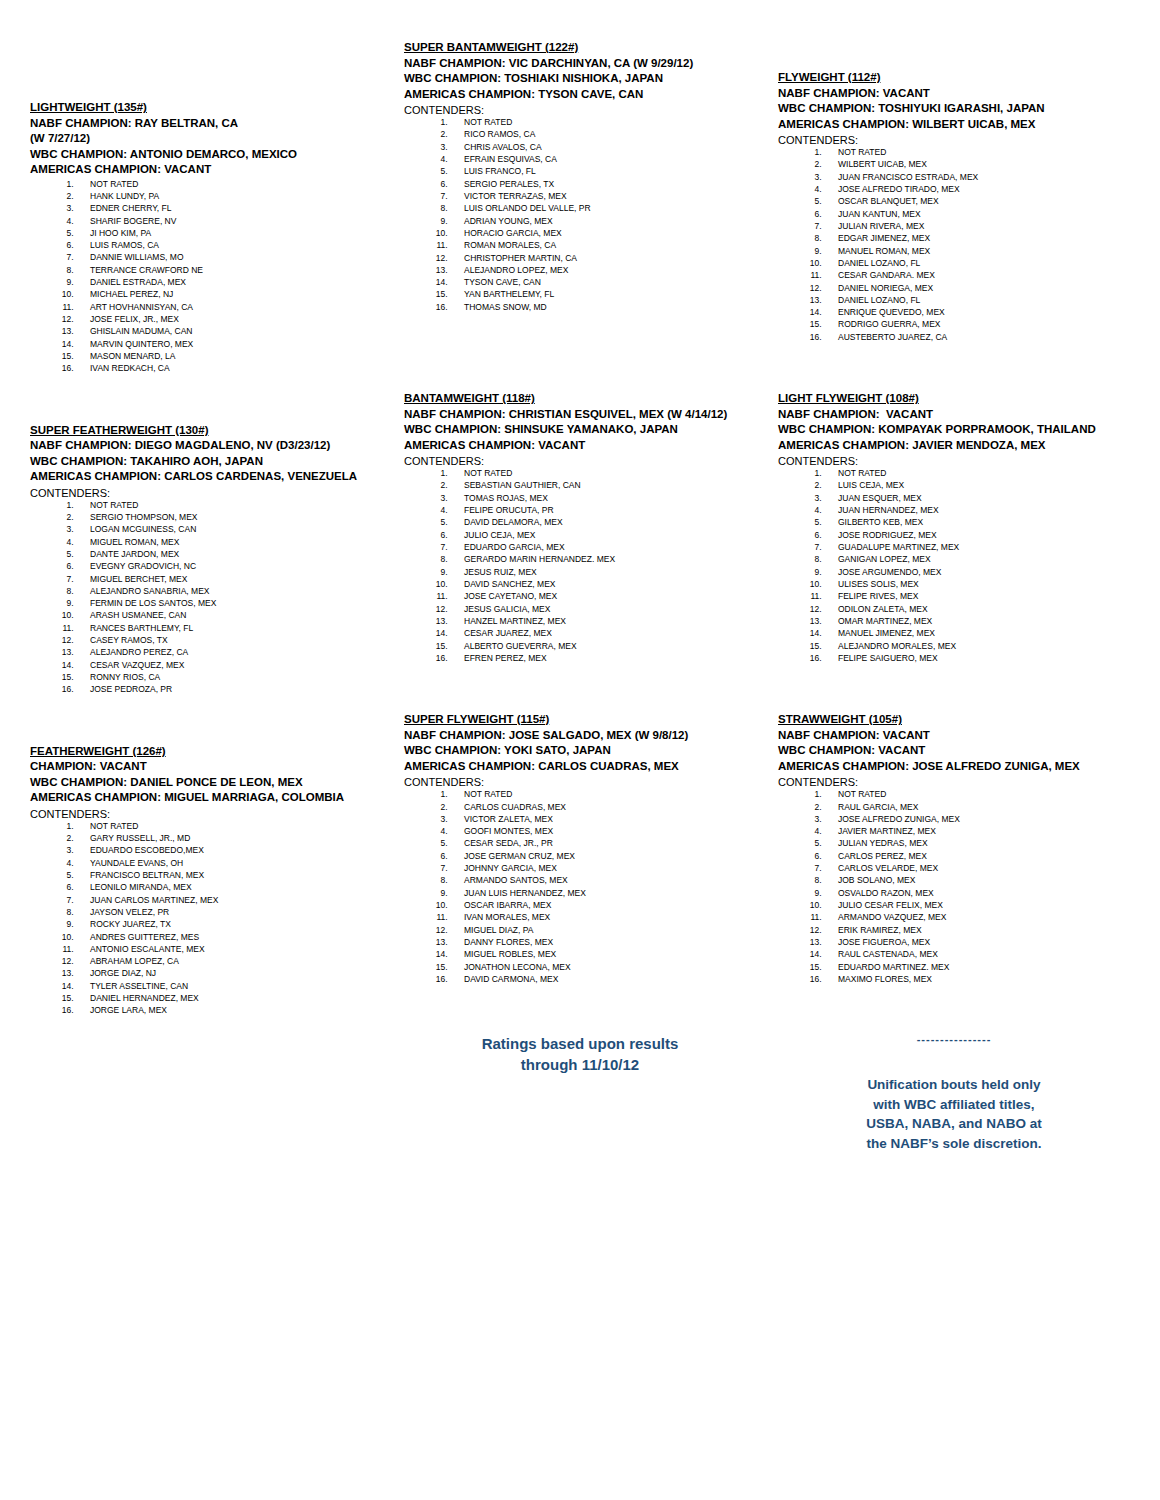LIGHTWEIGHT (135#)
NABF CHAMPION: RAY BELTRAN, CA
(W 7/27/12)
WBC CHAMPION: ANTONIO DEMARCO, MEXICO
AMERICAS CHAMPION: VACANT
NOT RATED
HANK LUNDY, PA
EDNER CHERRY, FL
SHARIF BOGERE, NV
JI HOO KIM, PA
LUIS RAMOS, CA
DANNIE WILLIAMS, MO
TERRANCE CRAWFORD NE
DANIEL ESTRADA, MEX
MICHAEL PEREZ, NJ
ART HOVHANNISYAN, CA
JOSE FELIX, JR., MEX
GHISLAIN MADUMA, CAN
MARVIN QUINTERO, MEX
MASON MENARD, LA
IVAN REDKACH, CA
SUPER FEATHERWEIGHT (130#)
NABF CHAMPION: DIEGO MAGDALENO, NV (D3/23/12)
WBC CHAMPION: TAKAHIRO AOH, JAPAN
AMERICAS CHAMPION: CARLOS CARDENAS, VENEZUELA
CONTENDERS:
NOT RATED
SERGIO THOMPSON, MEX
LOGAN MCGUINESS, CAN
MIGUEL ROMAN, MEX
DANTE JARDON, MEX
EVEGNY GRADOVICH, NC
MIGUEL BERCHET, MEX
ALEJANDRO SANABRIA, MEX
FERMIN DE LOS SANTOS, MEX
ARASH USMANEE, CAN
RANCES BARTHLEMY, FL
CASEY RAMOS, TX
ALEJANDRO PEREZ, CA
CESAR VAZQUEZ, MEX
RONNY RIOS, CA
JOSE PEDROZA, PR
FEATHERWEIGHT (126#)
CHAMPION: VACANT
WBC CHAMPION: DANIEL PONCE DE LEON, MEX
AMERICAS CHAMPION: MIGUEL MARRIAGA, COLOMBIA
CONTENDERS:
NOT RATED
GARY RUSSELL, JR., MD
EDUARDO ESCOBEDO,MEX
YAUNDALE EVANS, OH
FRANCISCO BELTRAN, MEX
LEONILO MIRANDA, MEX
JUAN CARLOS MARTINEZ, MEX
JAYSON VELEZ, PR
ROCKY JUAREZ, TX
ANDRES GUITTEREZ, MES
ANTONIO ESCALANTE, MEX
ABRAHAM LOPEZ, CA
JORGE DIAZ, NJ
TYLER ASSELTINE, CAN
DANIEL HERNANDEZ, MEX
JORGE LARA, MEX
SUPER BANTAMWEIGHT (122#)
NABF CHAMPION: VIC DARCHINYAN, CA (W 9/29/12)
WBC CHAMPION: TOSHIAKI NISHIOKA, JAPAN
AMERICAS CHAMPION: TYSON CAVE, CAN
CONTENDERS:
NOT RATED
RICO RAMOS, CA
CHRIS AVALOS, CA
EFRAIN ESQUIVAS, CA
LUIS FRANCO, FL
SERGIO PERALES, TX
VICTOR TERRAZAS, MEX
LUIS ORLANDO DEL VALLE, PR
ADRIAN YOUNG, MEX
HORACIO GARCIA, MEX
ROMAN MORALES, CA
CHRISTOPHER MARTIN, CA
ALEJANDRO LOPEZ, MEX
TYSON CAVE, CAN
YAN BARTHELEMY, FL
THOMAS SNOW, MD
BANTAMWEIGHT (118#)
NABF CHAMPION: CHRISTIAN ESQUIVEL, MEX (W 4/14/12)
WBC CHAMPION: SHINSUKE YAMANAKO, JAPAN
AMERICAS CHAMPION: VACANT
CONTENDERS:
NOT RATED
SEBASTIAN GAUTHIER, CAN
TOMAS ROJAS, MEX
FELIPE ORUCUTA, PR
DAVID DELAMORA, MEX
JULIO CEJA, MEX
EDUARDO GARCIA, MEX
GERARDO MARIN HERNANDEZ. MEX
JESUS RUIZ, MEX
DAVID SANCHEZ, MEX
JOSE CAYETANO, MEX
JESUS GALICIA, MEX
HANZEL MARTINEZ, MEX
CESAR JUAREZ, MEX
ALBERTO GUEVERRA, MEX
EFREN PEREZ, MEX
SUPER FLYWEIGHT (115#)
NABF CHAMPION: JOSE SALGADO, MEX (W 9/8/12)
WBC CHAMPION: YOKI SATO, JAPAN
AMERICAS CHAMPION: CARLOS CUADRAS, MEX
CONTENDERS:
NOT RATED
CARLOS CUADRAS, MEX
VICTOR ZALETA, MEX
GOOFI MONTES, MEX
CESAR SEDA, JR., PR
JOSE GERMAN CRUZ, MEX
JOHNNY GARCIA, MEX
ARMANDO SANTOS, MEX
JUAN LUIS HERNANDEZ, MEX
OSCAR IBARRA, MEX
IVAN MORALES, MEX
MIGUEL DIAZ, PA
DANNY FLORES, MEX
MIGUEL ROBLES, MEX
JONATHON LECONA, MEX
DAVID CARMONA, MEX
Ratings based upon results
through 11/10/12
FLYWEIGHT (112#)
NABF CHAMPION: VACANT
WBC CHAMPION: TOSHIYUKI IGARASHI, JAPAN
AMERICAS CHAMPION: WILBERT UICAB, MEX
CONTENDERS:
NOT RATED
WILBERT UICAB, MEX
JUAN FRANCISCO ESTRADA, MEX
JOSE ALFREDO TIRADO, MEX
OSCAR BLANQUET, MEX
JUAN KANTUN, MEX
JULIAN RIVERA, MEX
EDGAR JIMENEZ, MEX
MANUEL ROMAN, MEX
DANIEL LOZANO, FL
CESAR GANDARA. MEX
DANIEL NORIEGA, MEX
DANIEL LOZANO, FL
ENRIQUE QUEVEDO, MEX
RODRIGO GUERRA, MEX
AUSTEBERTO JUAREZ, CA
LIGHT FLYWEIGHT (108#)
NABF CHAMPION: VACANT
WBC CHAMPION: KOMPAYAK PORPRAMOOK, THAILAND
AMERICAS CHAMPION: JAVIER MENDOZA, MEX
CONTENDERS:
NOT RATED
LUIS CEJA, MEX
JUAN ESQUER, MEX
JUAN HERNANDEZ, MEX
GILBERTO KEB, MEX
JOSE RODRIGUEZ, MEX
GUADALUPE MARTINEZ, MEX
GANIGAN LOPEZ, MEX
JOSE ARGUMENDO, MEX
ULISES SOLIS, MEX
FELIPE RIVES, MEX
ODILON ZALETA, MEX
OMAR MARTINEZ, MEX
MANUEL JIMENEZ, MEX
ALEJANDRO MORALES, MEX
FELIPE SAIGUERO, MEX
STRAWWEIGHT (105#)
NABF CHAMPION: VACANT
WBC CHAMPION: VACANT
AMERICAS CHAMPION: JOSE ALFREDO ZUNIGA, MEX
CONTENDERS:
NOT RATED
RAUL GARCIA, MEX
JOSE ALFREDO ZUNIGA, MEX
JAVIER MARTINEZ, MEX
JULIAN YEDRAS, MEX
CARLOS PEREZ, MEX
CARLOS VELARDE, MEX
JOB SOLANO, MEX
OSVALDO RAZON, MEX
JULIO CESAR FELIX, MEX
ARMANDO VAZQUEZ, MEX
ERIK RAMIREZ, MEX
JOSE FIGUEROA, MEX
RAUL CASTENADA, MEX
EDUARDO MARTINEZ. MEX
MAXIMO FLORES, MEX
----------------
Unification bouts held only
with WBC affiliated titles,
USBA, NABA, and NABO at
the NABF’s sole discretion.